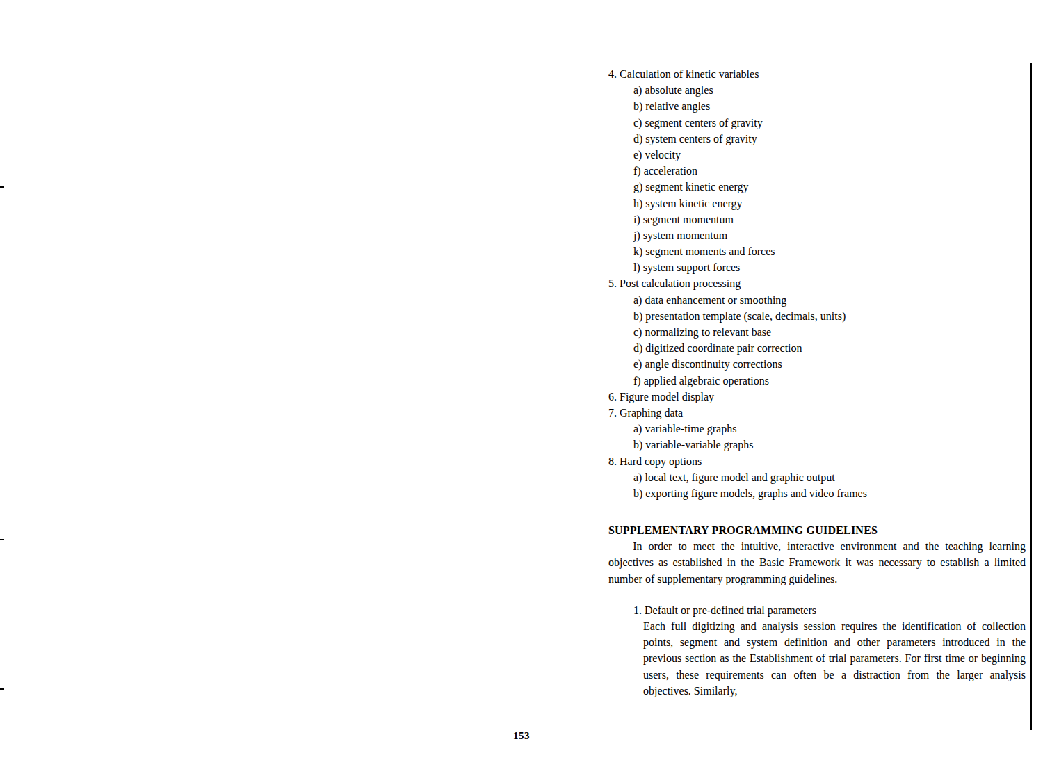4. Calculation of kinetic variables
a) absolute angles
b) relative angles
c) segment centers of gravity
d) system centers of gravity
e) velocity
f) acceleration
g) segment kinetic energy
h) system kinetic energy
i) segment momentum
j) system momentum
k) segment moments and forces
l) system support forces
5. Post calculation processing
a) data enhancement or smoothing
b) presentation template (scale, decimals, units)
c) normalizing to relevant base
d) digitized coordinate pair correction
e) angle discontinuity corrections
f) applied algebraic operations
6. Figure model display
7. Graphing data
a) variable-time graphs
b) variable-variable graphs
8. Hard copy options
a) local text, figure model and graphic output
b) exporting figure models, graphs and video frames
SUPPLEMENTARY PROGRAMMING GUIDELINES
In order to meet the intuitive, interactive environment and the teaching learning objectives as established in the Basic Framework it was necessary to establish a limited number of supplementary programming guidelines.
1. Default or pre-defined trial parameters
Each full digitizing and analysis session requires the identification of collection points, segment and system definition and other parameters introduced in the previous section as the Establishment of trial parameters. For first time or beginning users, these requirements can often be a distraction from the larger analysis objectives. Similarly,
153